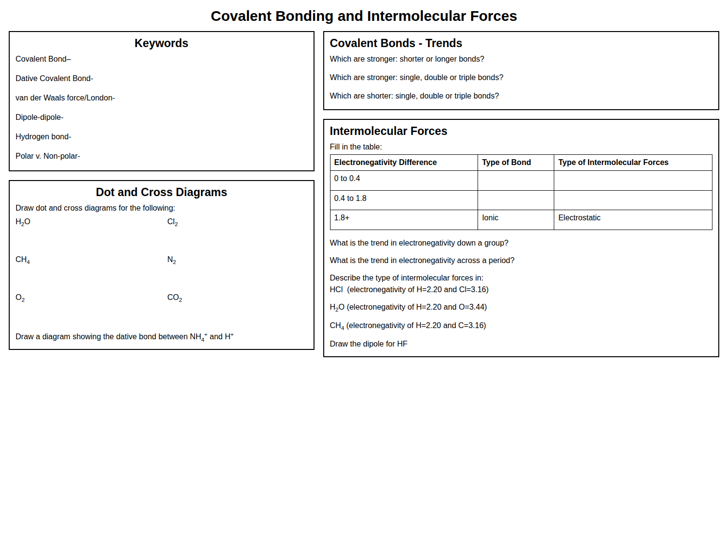Covalent Bonding and Intermolecular Forces
Keywords
Covalent Bond–
Dative Covalent Bond-
van der Waals force/London-
Dipole-dipole-
Hydrogen bond-
Polar v. Non-polar-
Dot and Cross Diagrams
Draw dot and cross diagrams for the following:
H2O Cl2
CH4 N2
O2 CO2
Draw a diagram showing the dative bond between NH4+ and H+
Covalent Bonds - Trends
Which are stronger: shorter or longer bonds?
Which are stronger: single, double or triple bonds?
Which are shorter: single, double or triple bonds?
Intermolecular Forces
Fill in the table:
| Electronegativity Difference | Type of Bond | Type of Intermolecular Forces |
| --- | --- | --- |
| 0 to 0.4 | | |
| 0.4 to 1.8 | | |
| 1.8+ | Ionic | Electrostatic |
What is the trend in electronegativity down a group?
What is the trend in electronegativity across a period?
Describe the type of intermolecular forces in:
HCl (electronegativity of H=2.20 and Cl=3.16)
H2O (electronegativity of H=2.20 and O=3.44)
CH4 (electronegativity of H=2.20 and C=3.16)
Draw the dipole for HF